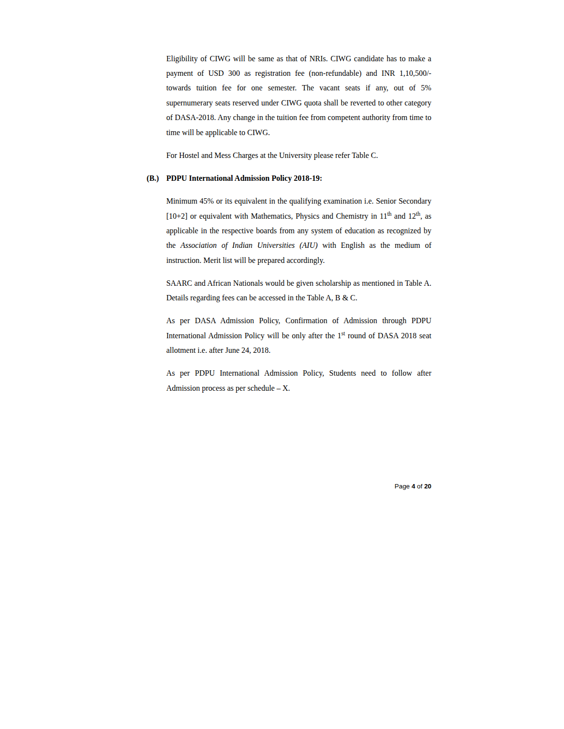Eligibility of CIWG will be same as that of NRIs. CIWG candidate has to make a payment of USD 300 as registration fee (non-refundable) and INR 1,10,500/- towards tuition fee for one semester. The vacant seats if any, out of 5% supernumerary seats reserved under CIWG quota shall be reverted to other category of DASA-2018. Any change in the tuition fee from competent authority from time to time will be applicable to CIWG.
For Hostel and Mess Charges at the University please refer Table C.
(B.) PDPU International Admission Policy 2018-19:
Minimum 45% or its equivalent in the qualifying examination i.e. Senior Secondary [10+2] or equivalent with Mathematics, Physics and Chemistry in 11th and 12th, as applicable in the respective boards from any system of education as recognized by the Association of Indian Universities (AIU) with English as the medium of instruction. Merit list will be prepared accordingly.
SAARC and African Nationals would be given scholarship as mentioned in Table A. Details regarding fees can be accessed in the Table A, B & C.
As per DASA Admission Policy, Confirmation of Admission through PDPU International Admission Policy will be only after the 1st round of DASA 2018 seat allotment i.e. after June 24, 2018.
As per PDPU International Admission Policy, Students need to follow after Admission process as per schedule – X.
Page 4 of 20